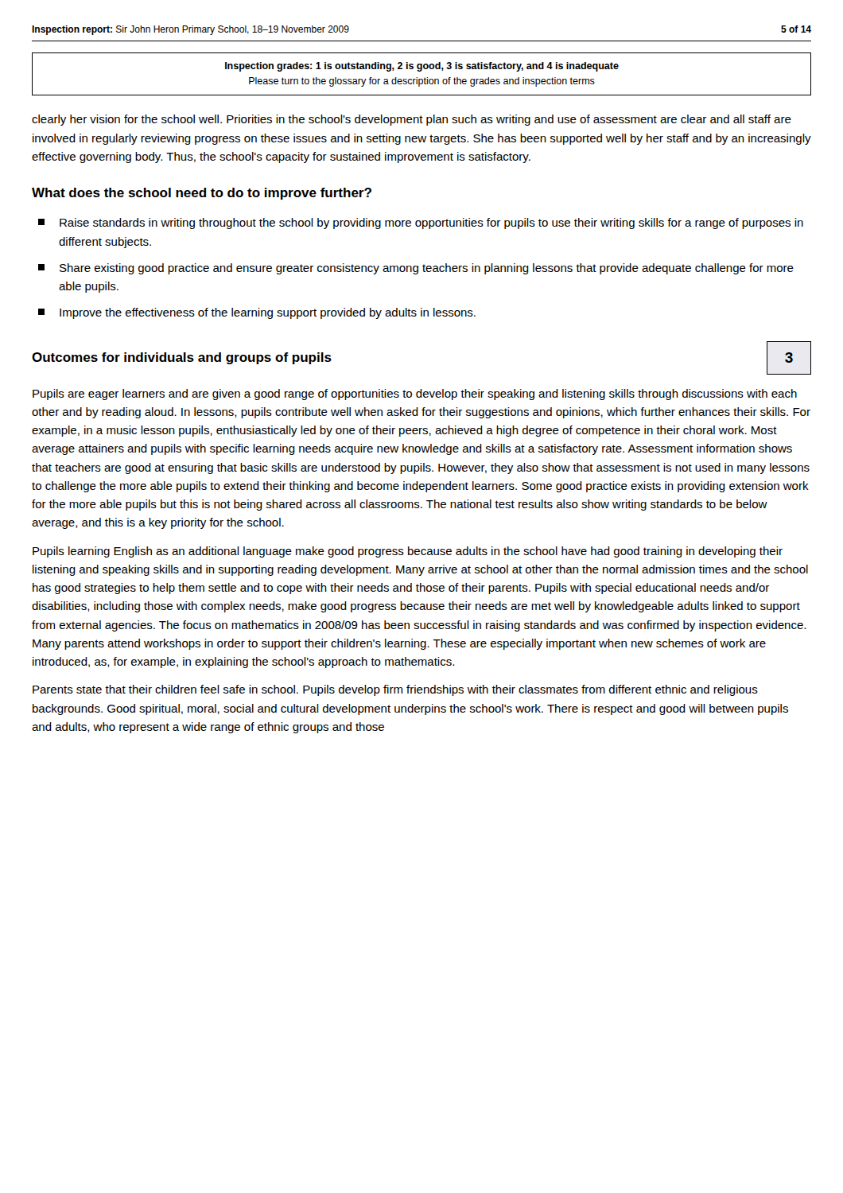Inspection report: Sir John Heron Primary School, 18–19 November 2009
5 of 14
Inspection grades: 1 is outstanding, 2 is good, 3 is satisfactory, and 4 is inadequate
Please turn to the glossary for a description of the grades and inspection terms
clearly her vision for the school well. Priorities in the school's development plan such as writing and use of assessment are clear and all staff are involved in regularly reviewing progress on these issues and in setting new targets. She has been supported well by her staff and by an increasingly effective governing body. Thus, the school's capacity for sustained improvement is satisfactory.
What does the school need to do to improve further?
Raise standards in writing throughout the school by providing more opportunities for pupils to use their writing skills for a range of purposes in different subjects.
Share existing good practice and ensure greater consistency among teachers in planning lessons that provide adequate challenge for more able pupils.
Improve the effectiveness of the learning support provided by adults in lessons.
Outcomes for individuals and groups of pupils
3
Pupils are eager learners and are given a good range of opportunities to develop their speaking and listening skills through discussions with each other and by reading aloud. In lessons, pupils contribute well when asked for their suggestions and opinions, which further enhances their skills. For example, in a music lesson pupils, enthusiastically led by one of their peers, achieved a high degree of competence in their choral work. Most average attainers and pupils with specific learning needs acquire new knowledge and skills at a satisfactory rate. Assessment information shows that teachers are good at ensuring that basic skills are understood by pupils. However, they also show that assessment is not used in many lessons to challenge the more able pupils to extend their thinking and become independent learners. Some good practice exists in providing extension work for the more able pupils but this is not being shared across all classrooms. The national test results also show writing standards to be below average, and this is a key priority for the school.
Pupils learning English as an additional language make good progress because adults in the school have had good training in developing their listening and speaking skills and in supporting reading development. Many arrive at school at other than the normal admission times and the school has good strategies to help them settle and to cope with their needs and those of their parents. Pupils with special educational needs and/or disabilities, including those with complex needs, make good progress because their needs are met well by knowledgeable adults linked to support from external agencies. The focus on mathematics in 2008/09 has been successful in raising standards and was confirmed by inspection evidence. Many parents attend workshops in order to support their children's learning. These are especially important when new schemes of work are introduced, as, for example, in explaining the school's approach to mathematics.
Parents state that their children feel safe in school. Pupils develop firm friendships with their classmates from different ethnic and religious backgrounds. Good spiritual, moral, social and cultural development underpins the school's work. There is respect and good will between pupils and adults, who represent a wide range of ethnic groups and those